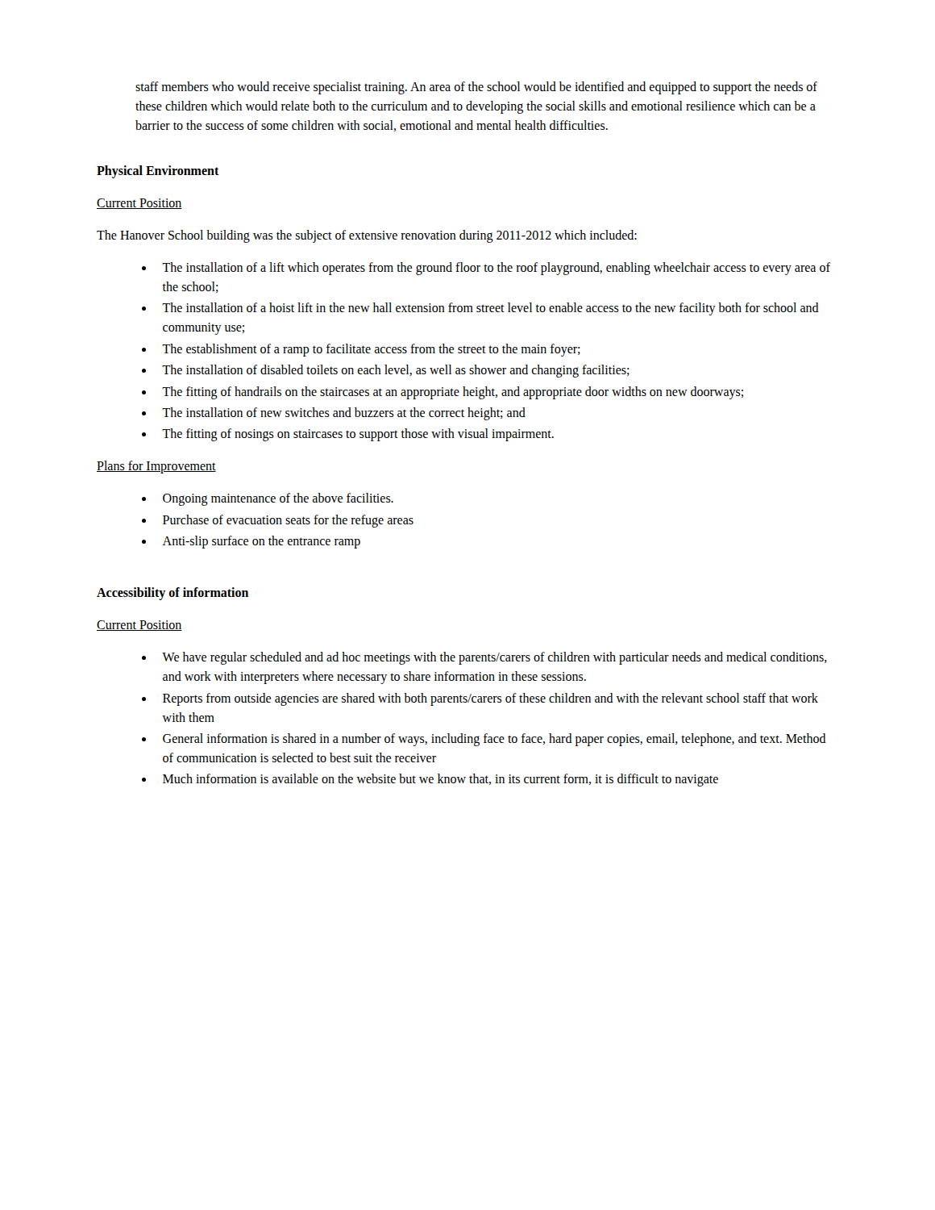staff members who would receive specialist training. An area of the school would be identified and equipped to support the needs of these children which would relate both to the curriculum and to developing the social skills and emotional resilience which can be a barrier to the success of some children with social, emotional and mental health difficulties.
Physical Environment
Current Position
The Hanover School building was the subject of extensive renovation during 2011-2012 which included:
The installation of a lift which operates from the ground floor to the roof playground, enabling wheelchair access to every area of the school;
The installation of a hoist lift in the new hall extension from street level to enable access to the new facility both for school and community use;
The establishment of a ramp to facilitate access from the street to the main foyer;
The installation of disabled toilets on each level, as well as shower and changing facilities;
The fitting of handrails on the staircases at an appropriate height, and appropriate door widths on new doorways;
The installation of new switches and buzzers at the correct height; and
The fitting of nosings on staircases to support those with visual impairment.
Plans for Improvement
Ongoing maintenance of the above facilities.
Purchase of evacuation seats for the refuge areas
Anti-slip surface on the entrance ramp
Accessibility of information
Current Position
We have regular scheduled and ad hoc meetings with the parents/carers of children with particular needs and medical conditions, and work with interpreters where necessary to share information in these sessions.
Reports from outside agencies are shared with both parents/carers of these children and with the relevant school staff that work with them
General information is shared in a number of ways, including face to face, hard paper copies, email, telephone, and text. Method of communication is selected to best suit the receiver
Much information is available on the website but we know that, in its current form, it is difficult to navigate